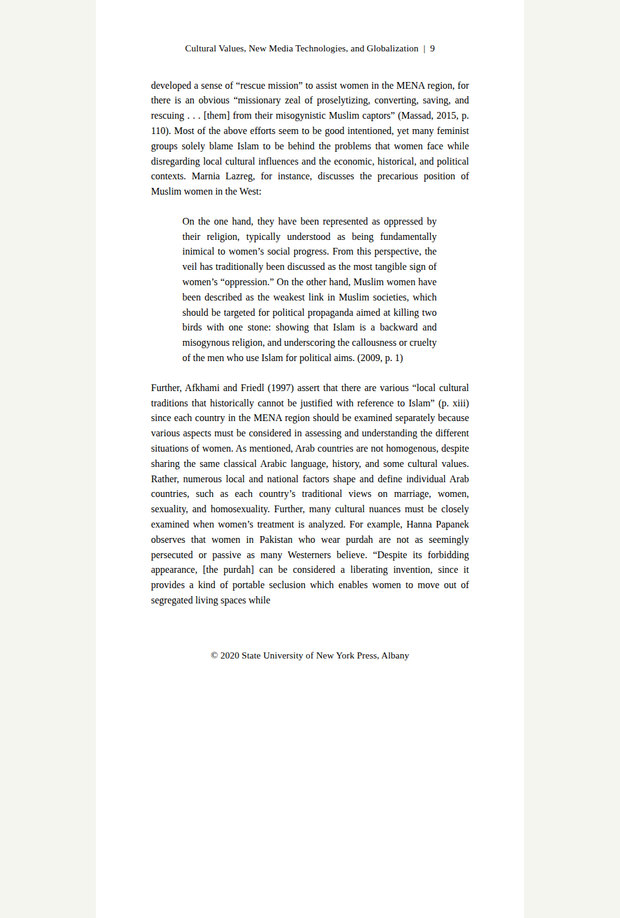Cultural Values, New Media Technologies, and Globalization | 9
developed a sense of “rescue mission” to assist women in the MENA region, for there is an obvious “missionary zeal of proselytizing, converting, saving, and rescuing . . . [them] from their misogynistic Muslim captors” (Massad, 2015, p. 110). Most of the above efforts seem to be good intentioned, yet many feminist groups solely blame Islam to be behind the problems that women face while disregarding local cultural influences and the economic, historical, and political contexts. Marnia Lazreg, for instance, discusses the precarious position of Muslim women in the West:
On the one hand, they have been represented as oppressed by their religion, typically understood as being fundamentally inimical to women’s social progress. From this perspective, the veil has traditionally been discussed as the most tangible sign of women’s “oppression.” On the other hand, Muslim women have been described as the weakest link in Muslim societies, which should be targeted for political propaganda aimed at killing two birds with one stone: showing that Islam is a backward and misogynous religion, and underscoring the callousness or cruelty of the men who use Islam for political aims. (2009, p. 1)
Further, Afkhami and Friedl (1997) assert that there are various “local cultural traditions that historically cannot be justified with reference to Islam” (p. xiii) since each country in the MENA region should be examined separately because various aspects must be considered in assessing and understanding the different situations of women. As mentioned, Arab countries are not homogenous, despite sharing the same classical Arabic language, history, and some cultural values. Rather, numerous local and national factors shape and define individual Arab countries, such as each country’s traditional views on marriage, women, sexuality, and homosexuality. Further, many cultural nuances must be closely examined when women’s treatment is analyzed. For example, Hanna Papanek observes that women in Pakistan who wear purdah are not as seemingly persecuted or passive as many Westerners believe. “Despite its forbidding appearance, [the purdah] can be considered a liberating invention, since it provides a kind of portable seclusion which enables women to move out of segregated living spaces while
© 2020 State University of New York Press, Albany